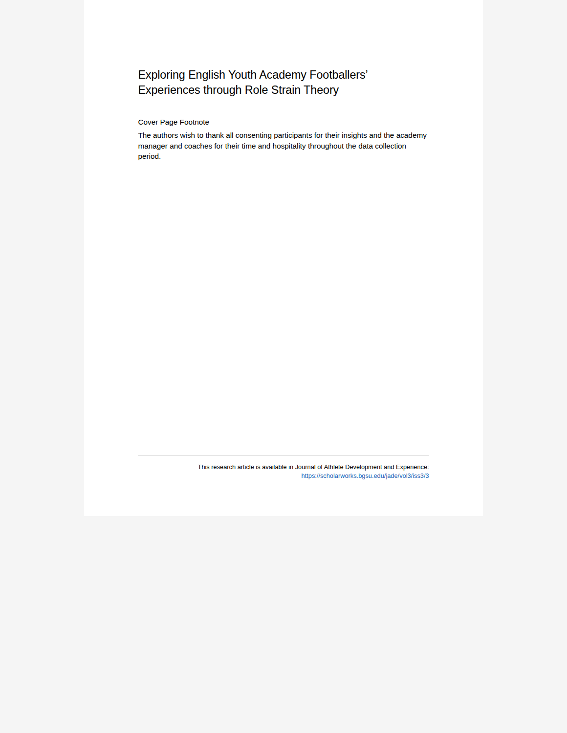Exploring English Youth Academy Footballers’ Experiences through Role Strain Theory
Cover Page Footnote
The authors wish to thank all consenting participants for their insights and the academy manager and coaches for their time and hospitality throughout the data collection period.
This research article is available in Journal of Athlete Development and Experience: https://scholarworks.bgsu.edu/jade/vol3/iss3/3